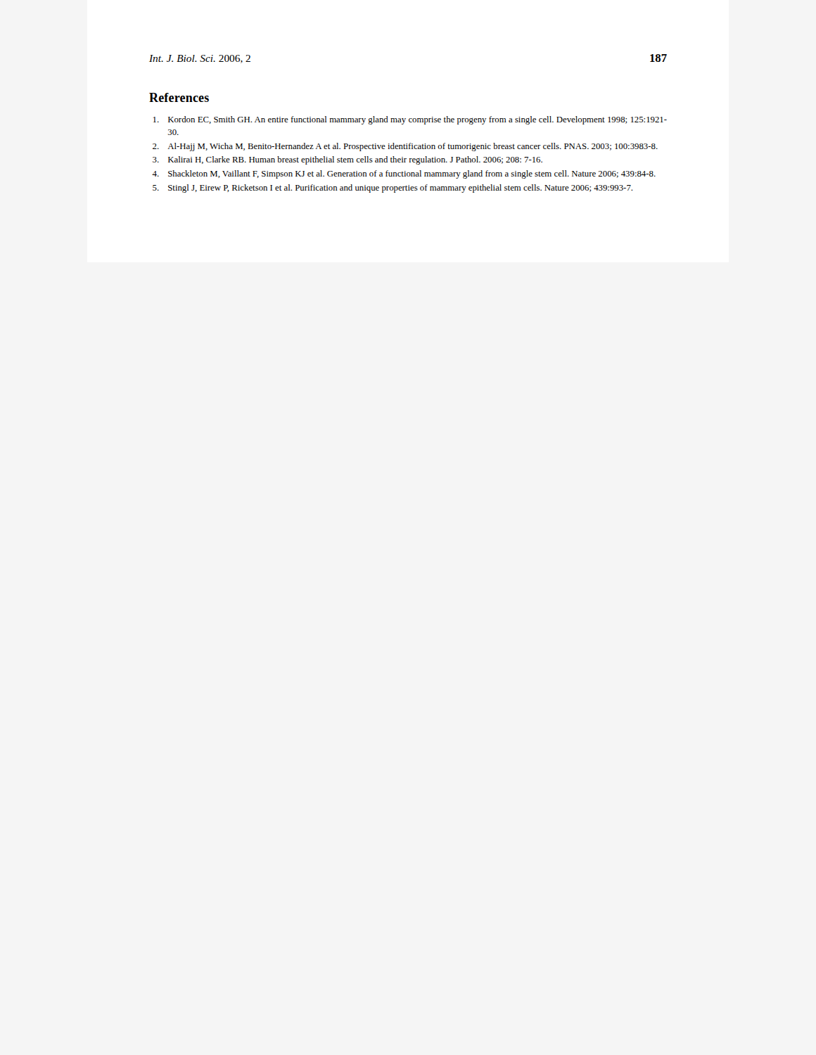Int. J. Biol. Sci. 2006, 2 187
References
Kordon EC, Smith GH. An entire functional mammary gland may comprise the progeny from a single cell. Development 1998; 125:1921-30.
Al-Hajj M, Wicha M, Benito-Hernandez A et al. Prospective identification of tumorigenic breast cancer cells. PNAS. 2003; 100:3983-8.
Kalirai H, Clarke RB. Human breast epithelial stem cells and their regulation. J Pathol. 2006; 208: 7-16.
Shackleton M, Vaillant F, Simpson KJ et al. Generation of a functional mammary gland from a single stem cell. Nature 2006; 439:84-8.
Stingl J, Eirew P, Ricketson I et al. Purification and unique properties of mammary epithelial stem cells. Nature 2006; 439:993-7.